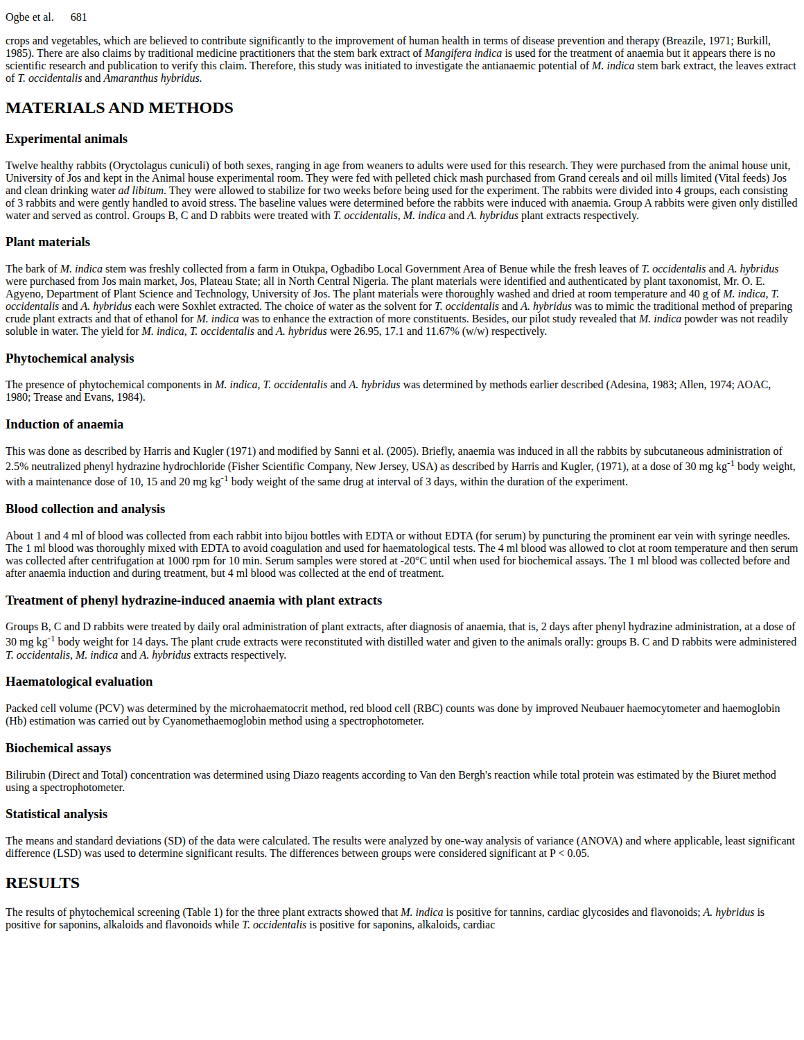Ogbe et al. 681
crops and vegetables, which are believed to contribute significantly to the improvement of human health in terms of disease prevention and therapy (Breazile, 1971; Burkill, 1985). There are also claims by traditional medicine practitioners that the stem bark extract of Mangifera indica is used for the treatment of anaemia but it appears there is no scientific research and publication to verify this claim. Therefore, this study was initiated to investigate the antianaemic potential of M. indica stem bark extract, the leaves extract of T. occidentalis and Amaranthus hybridus.
MATERIALS AND METHODS
Experimental animals
Twelve healthy rabbits (Oryctolagus cuniculi) of both sexes, ranging in age from weaners to adults were used for this research. They were purchased from the animal house unit, University of Jos and kept in the Animal house experimental room. They were fed with pelleted chick mash purchased from Grand cereals and oil mills limited (Vital feeds) Jos and clean drinking water ad libitum. They were allowed to stabilize for two weeks before being used for the experiment. The rabbits were divided into 4 groups, each consisting of 3 rabbits and were gently handled to avoid stress. The baseline values were determined before the rabbits were induced with anaemia. Group A rabbits were given only distilled water and served as control. Groups B, C and D rabbits were treated with T. occidentalis, M. indica and A. hybridus plant extracts respectively.
Plant materials
The bark of M. indica stem was freshly collected from a farm in Otukpa, Ogbadibo Local Government Area of Benue while the fresh leaves of T. occidentalis and A. hybridus were purchased from Jos main market, Jos, Plateau State; all in North Central Nigeria. The plant materials were identified and authenticated by plant taxonomist, Mr. O. E. Agyeno, Department of Plant Science and Technology, University of Jos. The plant materials were thoroughly washed and dried at room temperature and 40 g of M. indica, T. occidentalis and A. hybridus each were Soxhlet extracted. The choice of water as the solvent for T. occidentalis and A. hybridus was to mimic the traditional method of preparing crude plant extracts and that of ethanol for M. indica was to enhance the extraction of more constituents. Besides, our pilot study revealed that M. indica powder was not readily soluble in water. The yield for M. indica, T. occidentalis and A. hybridus were 26.95, 17.1 and 11.67% (w/w) respectively.
Phytochemical analysis
The presence of phytochemical components in M. indica, T. occidentalis and A. hybridus was determined by methods earlier described (Adesina, 1983; Allen, 1974; AOAC, 1980; Trease and Evans, 1984).
Induction of anaemia
This was done as described by Harris and Kugler (1971) and modified by Sanni et al. (2005). Briefly, anaemia was induced in all the rabbits by subcutaneous administration of 2.5% neutralized phenyl hydrazine hydrochloride (Fisher Scientific Company, New Jersey, USA) as described by Harris and Kugler, (1971), at a dose of 30 mg kg-1 body weight, with a maintenance dose of 10, 15 and 20 mg kg-1 body weight of the same drug at interval of 3 days, within the duration of the experiment.
Blood collection and analysis
About 1 and 4 ml of blood was collected from each rabbit into bijou bottles with EDTA or without EDTA (for serum) by puncturing the prominent ear vein with syringe needles. The 1 ml blood was thoroughly mixed with EDTA to avoid coagulation and used for haematological tests. The 4 ml blood was allowed to clot at room temperature and then serum was collected after centrifugation at 1000 rpm for 10 min. Serum samples were stored at -20°C until when used for biochemical assays. The 1 ml blood was collected before and after anaemia induction and during treatment, but 4 ml blood was collected at the end of treatment.
Treatment of phenyl hydrazine-induced anaemia with plant extracts
Groups B, C and D rabbits were treated by daily oral administration of plant extracts, after diagnosis of anaemia, that is, 2 days after phenyl hydrazine administration, at a dose of 30 mg kg-1 body weight for 14 days. The plant crude extracts were reconstituted with distilled water and given to the animals orally: groups B. C and D rabbits were administered T. occidentalis, M. indica and A. hybridus extracts respectively.
Haematological evaluation
Packed cell volume (PCV) was determined by the microhaematocrit method, red blood cell (RBC) counts was done by improved Neubauer haemocytometer and haemoglobin (Hb) estimation was carried out by Cyanomethaemoglobin method using a spectrophotometer.
Biochemical assays
Bilirubin (Direct and Total) concentration was determined using Diazo reagents according to Van den Bergh's reaction while total protein was estimated by the Biuret method using a spectrophotometer.
Statistical analysis
The means and standard deviations (SD) of the data were calculated. The results were analyzed by one-way analysis of variance (ANOVA) and where applicable, least significant difference (LSD) was used to determine significant results. The differences between groups were considered significant at P < 0.05.
RESULTS
The results of phytochemical screening (Table 1) for the three plant extracts showed that M. indica is positive for tannins, cardiac glycosides and flavonoids; A. hybridus is positive for saponins, alkaloids and flavonoids while T. occidentalis is positive for saponins, alkaloids, cardiac